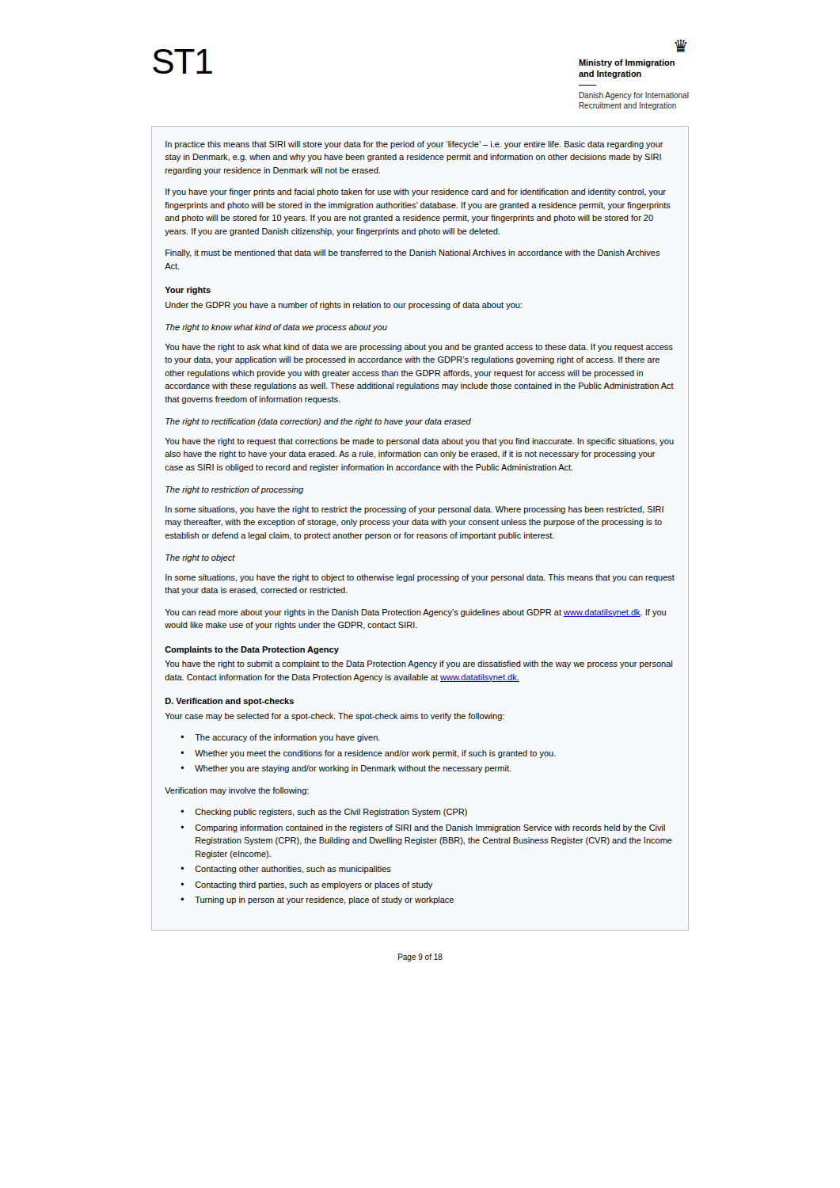ST1
♛
Ministry of Immigration
and Integration
Danish Agency for International
Recruitment and Integration
In practice this means that SIRI will store your data for the period of your ‘lifecycle’ – i.e. your entire life. Basic data regarding your stay in Denmark, e.g. when and why you have been granted a residence permit and information on other decisions made by SIRI regarding your residence in Denmark will not be erased.
If you have your finger prints and facial photo taken for use with your residence card and for identification and identity control, your fingerprints and photo will be stored in the immigration authorities’ database. If you are granted a residence permit, your fingerprints and photo will be stored for 10 years. If you are not granted a residence permit, your fingerprints and photo will be stored for 20 years. If you are granted Danish citizenship, your fingerprints and photo will be deleted.
Finally, it must be mentioned that data will be transferred to the Danish National Archives in accordance with the Danish Archives Act.
Your rights
Under the GDPR you have a number of rights in relation to our processing of data about you:
The right to know what kind of data we process about you
You have the right to ask what kind of data we are processing about you and be granted access to these data. If you request access to your data, your application will be processed in accordance with the GDPR’s regulations governing right of access. If there are other regulations which provide you with greater access than the GDPR affords, your request for access will be processed in accordance with these regulations as well. These additional regulations may include those contained in the Public Administration Act that governs freedom of information requests.
The right to rectification (data correction) and the right to have your data erased
You have the right to request that corrections be made to personal data about you that you find inaccurate. In specific situations, you also have the right to have your data erased. As a rule, information can only be erased, if it is not necessary for processing your case as SIRI is obliged to record and register information in accordance with the Public Administration Act.
The right to restriction of processing
In some situations, you have the right to restrict the processing of your personal data. Where processing has been restricted, SIRI may thereafter, with the exception of storage, only process your data with your consent unless the purpose of the processing is to establish or defend a legal claim, to protect another person or for reasons of important public interest.
The right to object
In some situations, you have the right to object to otherwise legal processing of your personal data. This means that you can request that your data is erased, corrected or restricted.
You can read more about your rights in the Danish Data Protection Agency’s guidelines about GDPR at www.datatilsynet.dk. If you would like make use of your rights under the GDPR, contact SIRI.
Complaints to the Data Protection Agency
You have the right to submit a complaint to the Data Protection Agency if you are dissatisfied with the way we process your personal data. Contact information for the Data Protection Agency is available at www.datatilsynet.dk.
D. Verification and spot-checks
Your case may be selected for a spot-check. The spot-check aims to verify the following:
The accuracy of the information you have given.
Whether you meet the conditions for a residence and/or work permit, if such is granted to you.
Whether you are staying and/or working in Denmark without the necessary permit.
Verification may involve the following:
Checking public registers, such as the Civil Registration System (CPR)
Comparing information contained in the registers of SIRI and the Danish Immigration Service with records held by the Civil Registration System (CPR), the Building and Dwelling Register (BBR), the Central Business Register (CVR) and the Income Register (eIncome).
Contacting other authorities, such as municipalities
Contacting third parties, such as employers or places of study
Turning up in person at your residence, place of study or workplace
Page 9 of 18